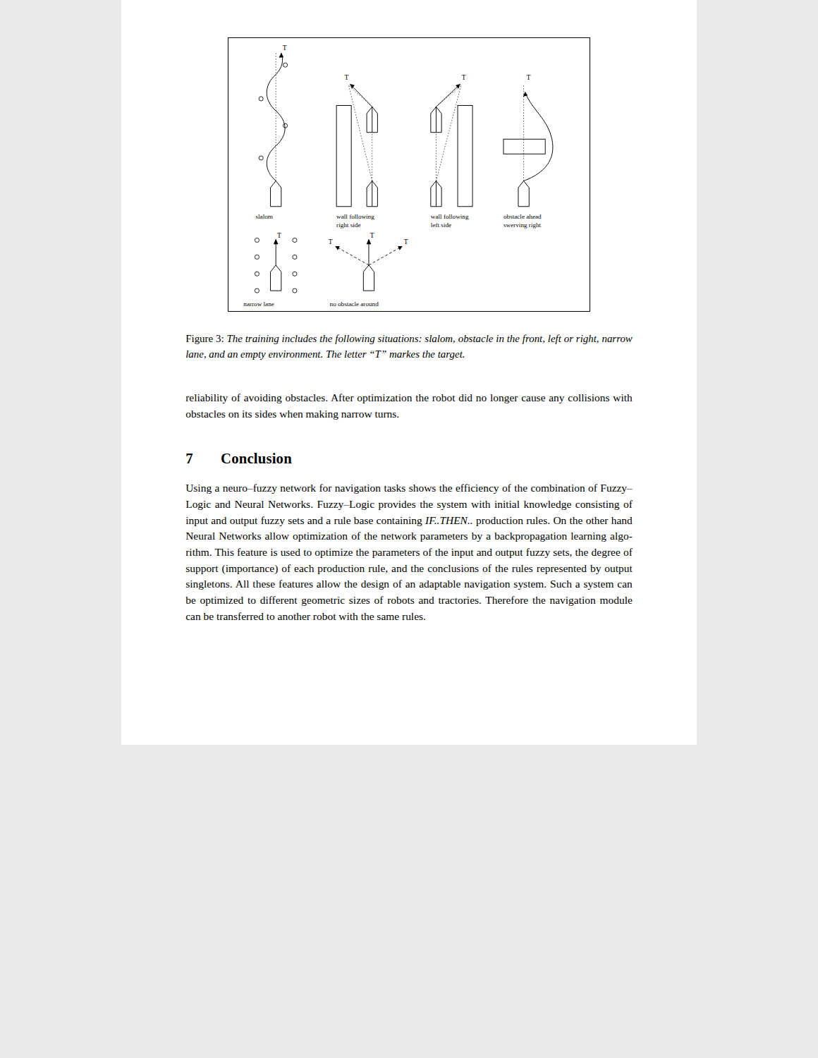T slalom T wall following right side T wall following left side T obstacle ahead swerving right T narrow lane T T T no obstacle around
Figure 3: The training includes the following situations: slalom, obstacle in the front, left or right, narrow lane, and an empty environment. The letter “T” markes the target.
reliability of avoiding obstacles. After optimization the robot did no longer cause any collisions with obstacles on its sides when making narrow turns.
7 Conclusion
Using a neuro–fuzzy network for navigation tasks shows the efficiency of the combination of Fuzzy–Logic and Neural Networks. Fuzzy–Logic provides the system with initial knowledge consisting of input and output fuzzy sets and a rule base containing IF..THEN.. production rules. On the other hand Neural Networks allow optimization of the network parameters by a backpropagation learning algorithm. This feature is used to optimize the parameters of the input and output fuzzy sets, the degree of support (importance) of each production rule, and the conclusions of the rules represented by output singletons. All these features allow the design of an adaptable navigation system. Such a system can be optimized to different geometric sizes of robots and tractories. Therefore the navigation module can be transferred to another robot with the same rules.